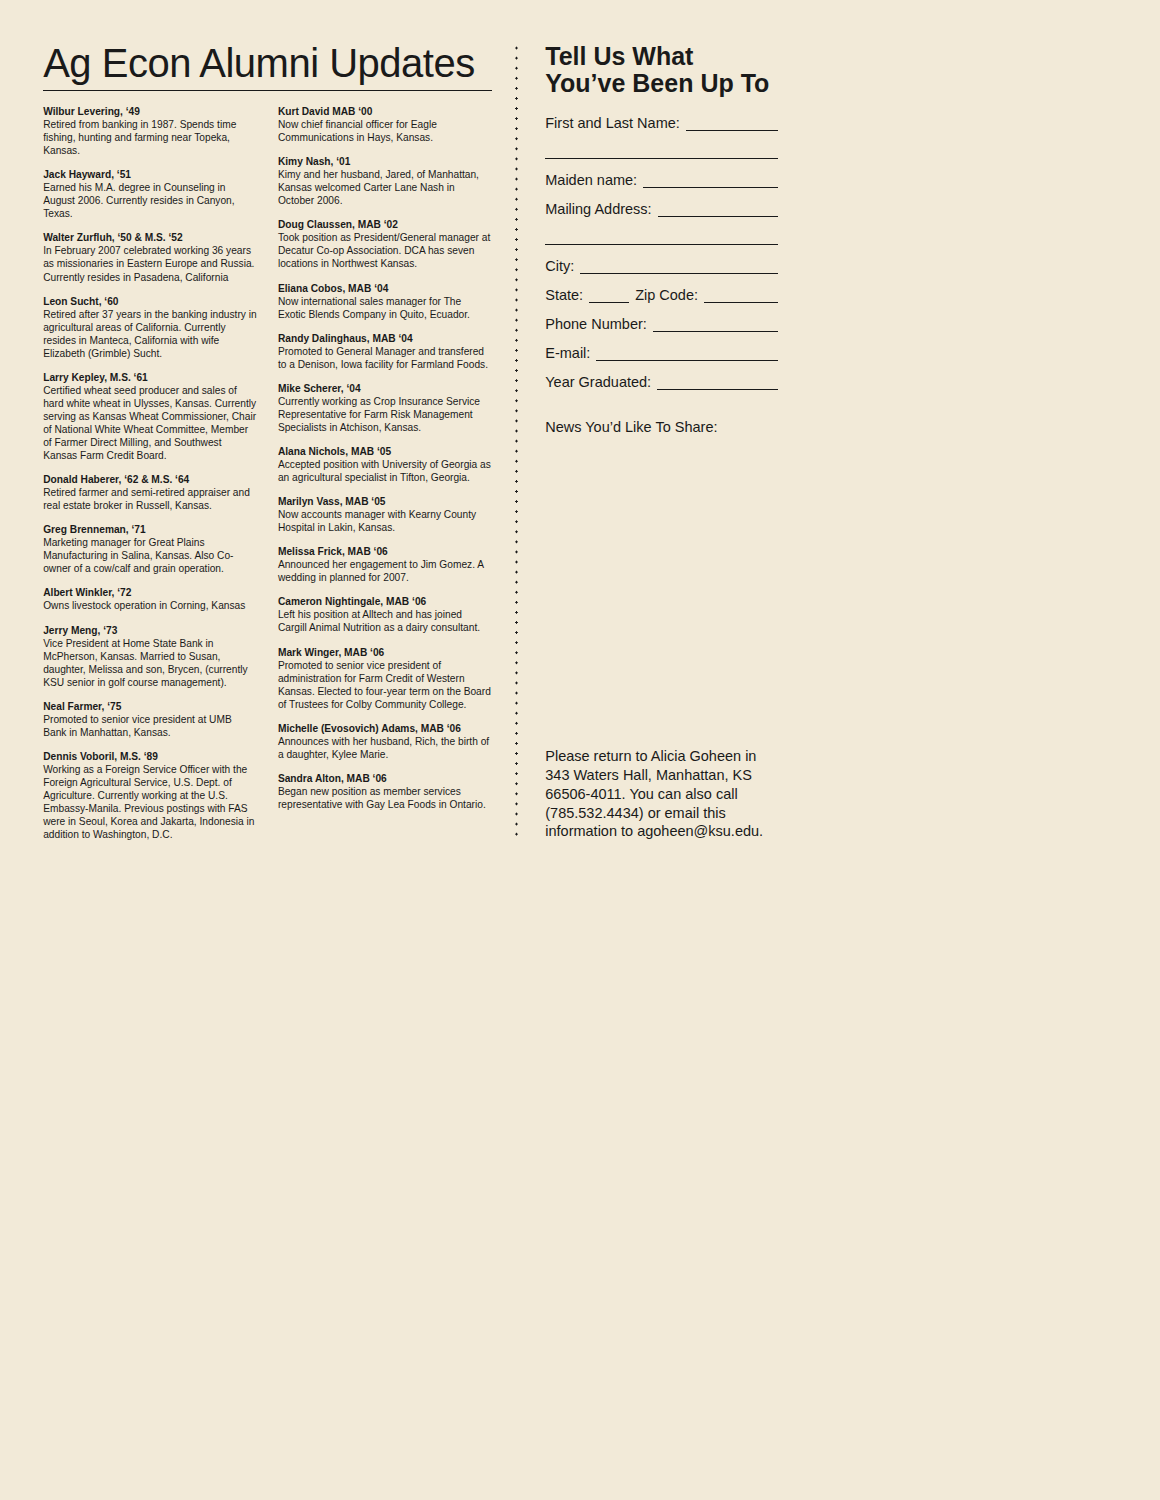Ag Econ Alumni Updates
Wilbur Levering, ‘49 Retired from banking in 1987. Spends time fishing, hunting and farming near Topeka, Kansas.
Jack Hayward, ‘51 Earned his M.A. degree in Counseling in August 2006. Currently resides in Canyon, Texas.
Walter Zurfluh, ‘50 & M.S. ‘52 In February 2007 celebrated working 36 years as missionaries in Eastern Europe and Russia. Currently resides in Pasadena, California
Leon Sucht, ‘60 Retired after 37 years in the banking industry in agricultural areas of California. Currently resides in Manteca, California with wife Elizabeth (Grimble) Sucht.
Larry Kepley, M.S. ‘61 Certified wheat seed producer and sales of hard white wheat in Ulysses, Kansas. Currently serving as Kansas Wheat Commissioner, Chair of National White Wheat Committee, Member of Farmer Direct Milling, and Southwest Kansas Farm Credit Board.
Donald Haberer, ‘62 & M.S. ‘64 Retired farmer and semi-retired appraiser and real estate broker in Russell, Kansas.
Greg Brenneman, ‘71 Marketing manager for Great Plains Manufacturing in Salina, Kansas. Also Co-owner of a cow/calf and grain operation.
Albert Winkler, ‘72 Owns livestock operation in Corning, Kansas
Jerry Meng, ‘73 Vice President at Home State Bank in McPherson, Kansas. Married to Susan, daughter, Melissa and son, Brycen, (currently KSU senior in golf course management).
Neal Farmer, ‘75 Promoted to senior vice president at UMB Bank in Manhattan, Kansas.
Dennis Voboril, M.S. ‘89 Working as a Foreign Service Officer with the Foreign Agricultural Service, U.S. Dept. of Agriculture. Currently working at the U.S. Embassy-Manila. Previous postings with FAS were in Seoul, Korea and Jakarta, Indonesia in addition to Washington, D.C.
Kurt David MAB ‘00 Now chief financial officer for Eagle Communications in Hays, Kansas.
Kimy Nash, ‘01 Kimy and her husband, Jared, of Manhattan, Kansas welcomed Carter Lane Nash in October 2006.
Doug Claussen, MAB ‘02 Took position as President/General manager at Decatur Co-op Association. DCA has seven locations in Northwest Kansas.
Eliana Cobos, MAB ‘04 Now international sales manager for The Exotic Blends Company in Quito, Ecuador.
Randy Dalinghaus, MAB ‘04 Promoted to General Manager and transfered to a Denison, Iowa facility for Farmland Foods.
Mike Scherer, ‘04 Currently working as Crop Insurance Service Representative for Farm Risk Management Specialists in Atchison, Kansas.
Alana Nichols, MAB ‘05 Accepted position with University of Georgia as an agricultural specialist in Tifton, Georgia.
Marilyn Vass, MAB ‘05 Now accounts manager with Kearny County Hospital in Lakin, Kansas.
Melissa Frick, MAB ‘06 Announced her engagement to Jim Gomez. A wedding in planned for 2007.
Cameron Nightingale, MAB ‘06 Left his position at Alltech and has joined Cargill Animal Nutrition as a dairy consultant.
Mark Winger, MAB ‘06 Promoted to senior vice president of administration for Farm Credit of Western Kansas. Elected to four-year term on the Board of Trustees for Colby Community College.
Michelle (Evosovich) Adams, MAB ‘06 Announces with her husband, Rich, the birth of a daughter, Kylee Marie.
Sandra Alton, MAB ‘06 Began new position as member services representative with Gay Lea Foods in Ontario.
Tell Us What
You’ve Been Up To
First and Last Name:
Maiden name:
Mailing Address:
City:
State: Zip Code:
Phone Number:
E-mail:
Year Graduated:
News You’d Like To Share:
Please return to Alicia Goheen in 343 Waters Hall, Manhattan, KS 66506-4011. You can also call (785.532.4434) or email this information to agoheen@ksu.edu.